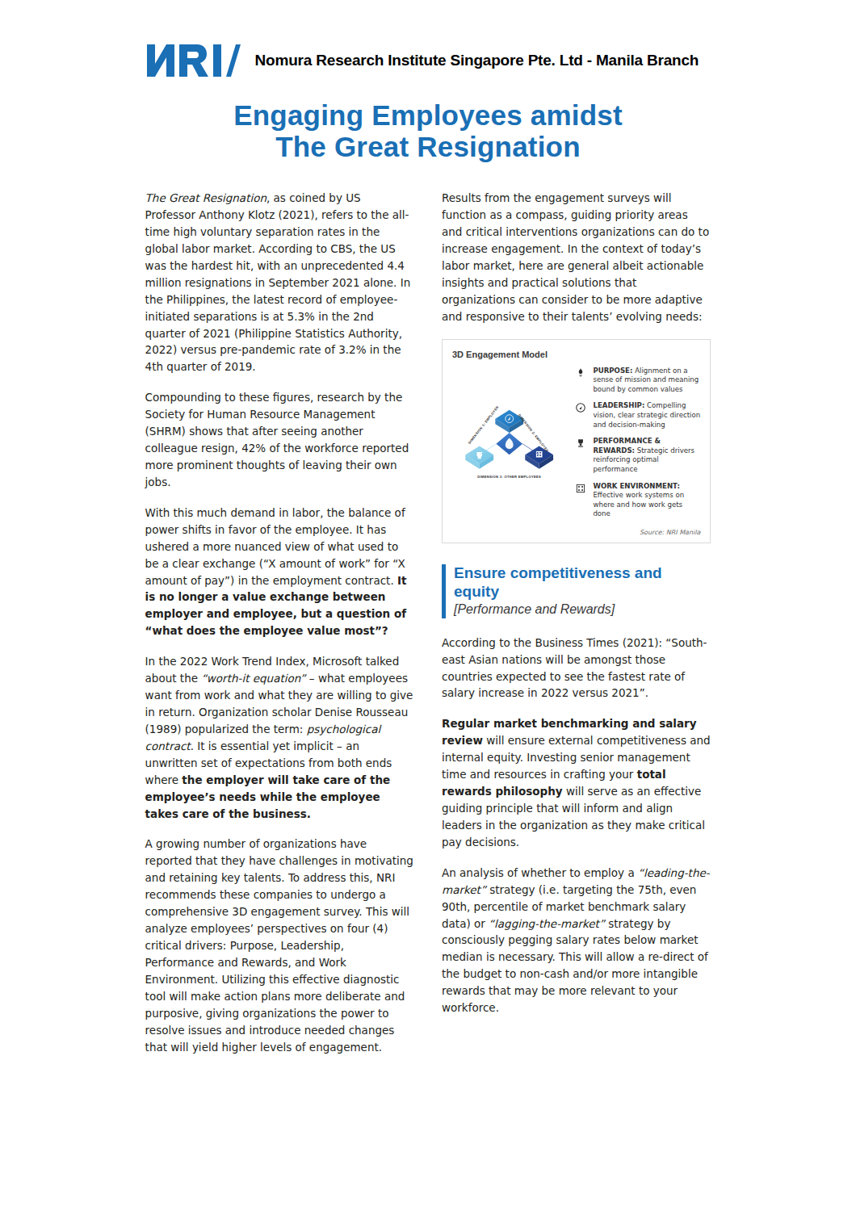Nomura Research Institute Singapore Pte. Ltd - Manila Branch
Engaging Employees amidst
The Great Resignation
The Great Resignation, as coined by US Professor Anthony Klotz (2021), refers to the all-time high voluntary separation rates in the global labor market. According to CBS, the US was the hardest hit, with an unprecedented 4.4 million resignations in September 2021 alone. In the Philippines, the latest record of employee-initiated separations is at 5.3% in the 2nd quarter of 2021 (Philippine Statistics Authority, 2022) versus pre-pandemic rate of 3.2% in the 4th quarter of 2019.
Compounding to these figures, research by the Society for Human Resource Management (SHRM) shows that after seeing another colleague resign, 42% of the workforce reported more prominent thoughts of leaving their own jobs.
With this much demand in labor, the balance of power shifts in favor of the employee. It has ushered a more nuanced view of what used to be a clear exchange (“X amount of work” for “X amount of pay”) in the employment contract. It is no longer a value exchange between employer and employee, but a question of “what does the employee value most”?
In the 2022 Work Trend Index, Microsoft talked about the “worth-it equation” – what employees want from work and what they are willing to give in return. Organization scholar Denise Rousseau (1989) popularized the term: psychological contract. It is essential yet implicit – an unwritten set of expectations from both ends where the employer will take care of the employee’s needs while the employee takes care of the business.
A growing number of organizations have reported that they have challenges in motivating and retaining key talents. To address this, NRI recommends these companies to undergo a comprehensive 3D engagement survey. This will analyze employees’ perspectives on four (4) critical drivers: Purpose, Leadership, Performance and Rewards, and Work Environment. Utilizing this effective diagnostic tool will make action plans more deliberate and purposive, giving organizations the power to resolve issues and introduce needed changes that will yield higher levels of engagement.
Results from the engagement surveys will function as a compass, guiding priority areas and critical interventions organizations can do to increase engagement. In the context of today’s labor market, here are general albeit actionable insights and practical solutions that organizations can consider to be more adaptive and responsive to their talents’ evolving needs:
3D Engagement Model
DIMENSION 1: EMPLOYER DIMENSION 2: EMPLOYEE DIMENSION 3: OTHER EMPLOYEES
PURPOSE: Alignment on a sense of mission and meaning bound by common values
LEADERSHIP: Compelling vision, clear strategic direction and decision-making
PERFORMANCE & REWARDS: Strategic drivers reinforcing optimal performance
WORK ENVIRONMENT: Effective work systems on where and how work gets done
Source: NRI Manila
Ensure competitiveness and equity
[Performance and Rewards]
According to the Business Times (2021): “South-east Asian nations will be amongst those countries expected to see the fastest rate of salary increase in 2022 versus 2021”.
Regular market benchmarking and salary review will ensure external competitiveness and internal equity. Investing senior management time and resources in crafting your total rewards philosophy will serve as an effective guiding principle that will inform and align leaders in the organization as they make critical pay decisions.
An analysis of whether to employ a “leading-the-market” strategy (i.e. targeting the 75th, even 90th, percentile of market benchmark salary data) or “lagging-the-market” strategy by consciously pegging salary rates below market median is necessary. This will allow a re-direct of the budget to non-cash and/or more intangible rewards that may be more relevant to your workforce.